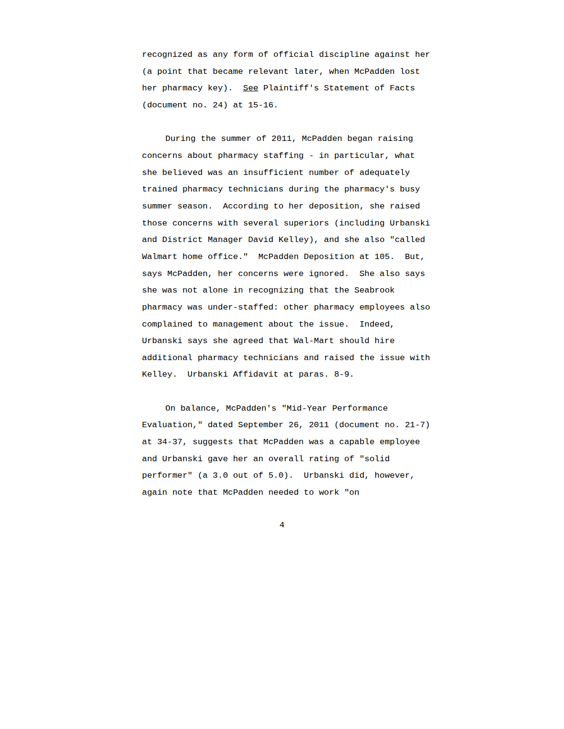recognized as any form of official discipline against her (a point that became relevant later, when McPadden lost her pharmacy key). See Plaintiff's Statement of Facts (document no. 24) at 15-16.
During the summer of 2011, McPadden began raising concerns about pharmacy staffing - in particular, what she believed was an insufficient number of adequately trained pharmacy technicians during the pharmacy's busy summer season. According to her deposition, she raised those concerns with several superiors (including Urbanski and District Manager David Kelley), and she also "called Walmart home office." McPadden Deposition at 105. But, says McPadden, her concerns were ignored. She also says she was not alone in recognizing that the Seabrook pharmacy was under-staffed: other pharmacy employees also complained to management about the issue. Indeed, Urbanski says she agreed that Wal-Mart should hire additional pharmacy technicians and raised the issue with Kelley. Urbanski Affidavit at paras. 8-9.
On balance, McPadden's "Mid-Year Performance Evaluation," dated September 26, 2011 (document no. 21-7) at 34-37, suggests that McPadden was a capable employee and Urbanski gave her an overall rating of "solid performer" (a 3.0 out of 5.0). Urbanski did, however, again note that McPadden needed to work "on
4